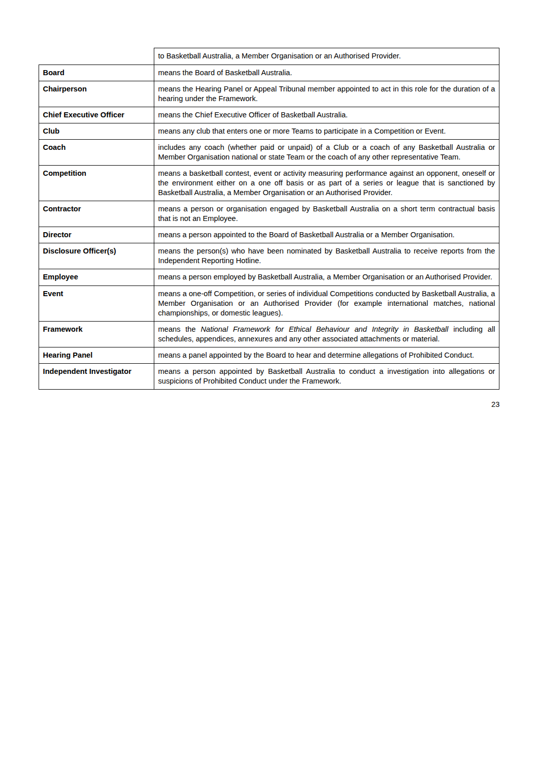| | to Basketball Australia, a Member Organisation or an Authorised Provider. |
| Board | means the Board of Basketball Australia. |
| Chairperson | means the Hearing Panel or Appeal Tribunal member appointed to act in this role for the duration of a hearing under the Framework. |
| Chief Executive Officer | means the Chief Executive Officer of Basketball Australia. |
| Club | means any club that enters one or more Teams to participate in a Competition or Event. |
| Coach | includes any coach (whether paid or unpaid) of a Club or a coach of any Basketball Australia or Member Organisation national or state Team or the coach of any other representative Team. |
| Competition | means a basketball contest, event or activity measuring performance against an opponent, oneself or the environment either on a one off basis or as part of a series or league that is sanctioned by Basketball Australia, a Member Organisation or an Authorised Provider. |
| Contractor | means a person or organisation engaged by Basketball Australia on a short term contractual basis that is not an Employee. |
| Director | means a person appointed to the Board of Basketball Australia or a Member Organisation. |
| Disclosure Officer(s) | means the person(s) who have been nominated by Basketball Australia to receive reports from the Independent Reporting Hotline. |
| Employee | means a person employed by Basketball Australia, a Member Organisation or an Authorised Provider. |
| Event | means a one-off Competition, or series of individual Competitions conducted by Basketball Australia, a Member Organisation or an Authorised Provider (for example international matches, national championships, or domestic leagues). |
| Framework | means the National Framework for Ethical Behaviour and Integrity in Basketball including all schedules, appendices, annexures and any other associated attachments or material. |
| Hearing Panel | means a panel appointed by the Board to hear and determine allegations of Prohibited Conduct. |
| Independent Investigator | means a person appointed by Basketball Australia to conduct a investigation into allegations or suspicions of Prohibited Conduct under the Framework. |
23